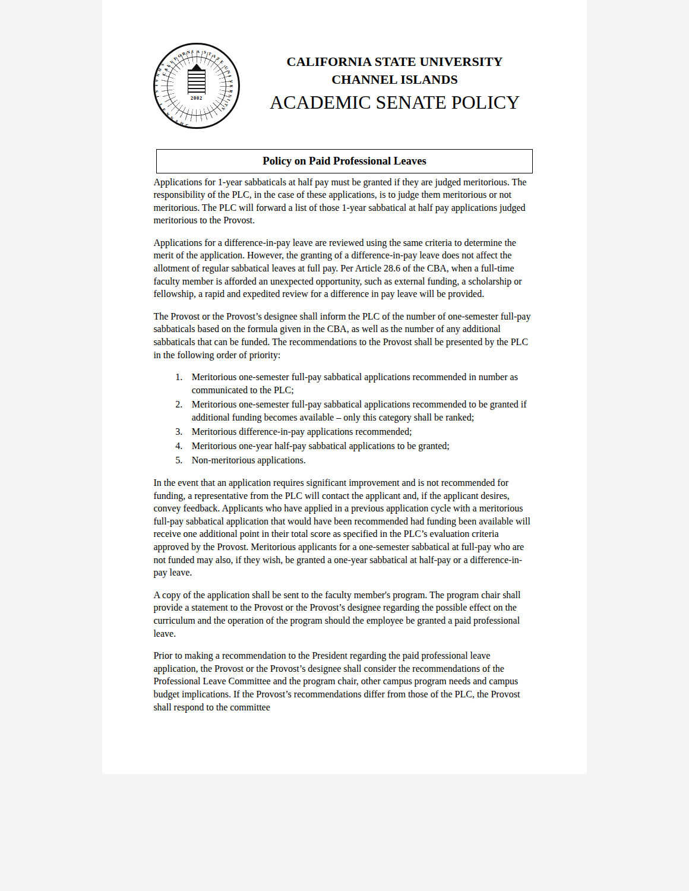C A L I F O R N I A S T A T E U N I V E R S I T Y C H A N N E L I S L A N D S
2002
CALIFORNIA STATE UNIVERSITY CHANNEL ISLANDS
ACADEMIC SENATE POLICY
Policy on Paid Professional Leaves
Applications for 1-year sabbaticals at half pay must be granted if they are judged meritorious. The responsibility of the PLC, in the case of these applications, is to judge them meritorious or not meritorious. The PLC will forward a list of those 1-year sabbatical at half pay applications judged meritorious to the Provost.
Applications for a difference-in-pay leave are reviewed using the same criteria to determine the merit of the application. However, the granting of a difference-in-pay leave does not affect the allotment of regular sabbatical leaves at full pay. Per Article 28.6 of the CBA, when a full-time faculty member is afforded an unexpected opportunity, such as external funding, a scholarship or fellowship, a rapid and expedited review for a difference in pay leave will be provided.
The Provost or the Provost’s designee shall inform the PLC of the number of one-semester full-pay sabbaticals based on the formula given in the CBA, as well as the number of any additional sabbaticals that can be funded. The recommendations to the Provost shall be presented by the PLC in the following order of priority:
Meritorious one-semester full-pay sabbatical applications recommended in number as communicated to the PLC;
Meritorious one-semester full-pay sabbatical applications recommended to be granted if additional funding becomes available – only this category shall be ranked;
Meritorious difference-in-pay applications recommended;
Meritorious one-year half-pay sabbatical applications to be granted;
Non-meritorious applications.
In the event that an application requires significant improvement and is not recommended for funding, a representative from the PLC will contact the applicant and, if the applicant desires, convey feedback. Applicants who have applied in a previous application cycle with a meritorious full-pay sabbatical application that would have been recommended had funding been available will receive one additional point in their total score as specified in the PLC’s evaluation criteria approved by the Provost. Meritorious applicants for a one-semester sabbatical at full-pay who are not funded may also, if they wish, be granted a one-year sabbatical at half-pay or a difference-in-pay leave.
A copy of the application shall be sent to the faculty member's program. The program chair shall provide a statement to the Provost or the Provost’s designee regarding the possible effect on the curriculum and the operation of the program should the employee be granted a paid professional leave.
Prior to making a recommendation to the President regarding the paid professional leave application, the Provost or the Provost’s designee shall consider the recommendations of the Professional Leave Committee and the program chair, other campus program needs and campus budget implications. If the Provost’s recommendations differ from those of the PLC, the Provost shall respond to the committee